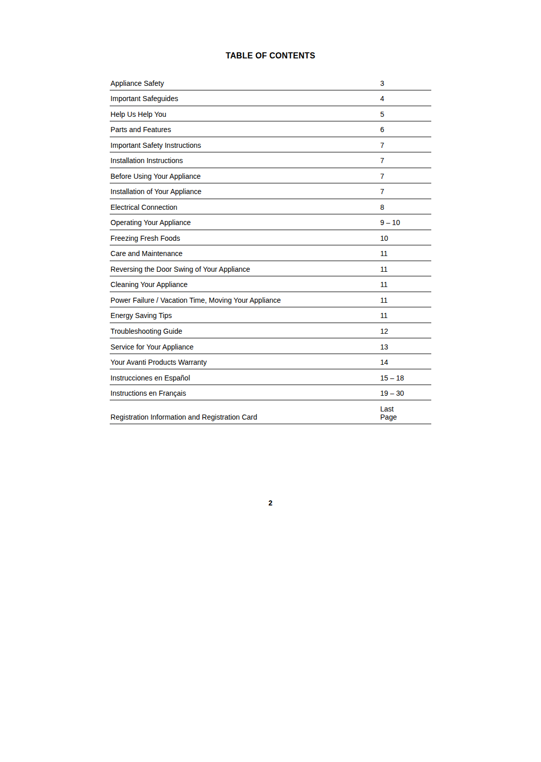TABLE OF CONTENTS
| Appliance Safety | 3 |
| Important Safeguides | 4 |
| Help Us Help You | 5 |
| Parts and Features | 6 |
| Important Safety Instructions | 7 |
| Installation Instructions | 7 |
| Before Using Your Appliance | 7 |
| Installation of Your Appliance | 7 |
| Electrical Connection | 8 |
| Operating Your Appliance | 9 – 10 |
| Freezing Fresh Foods | 10 |
| Care and Maintenance | 11 |
| Reversing the Door Swing of Your Appliance | 11 |
| Cleaning Your Appliance | 11 |
| Power Failure / Vacation Time, Moving Your Appliance | 11 |
| Energy Saving Tips | 11 |
| Troubleshooting Guide | 12 |
| Service for Your Appliance | 13 |
| Your Avanti Products Warranty | 14 |
| Instrucciones en Español | 15 – 18 |
| Instructions en Français | 19 – 30 |
| Registration Information and Registration Card | Last Page |
2